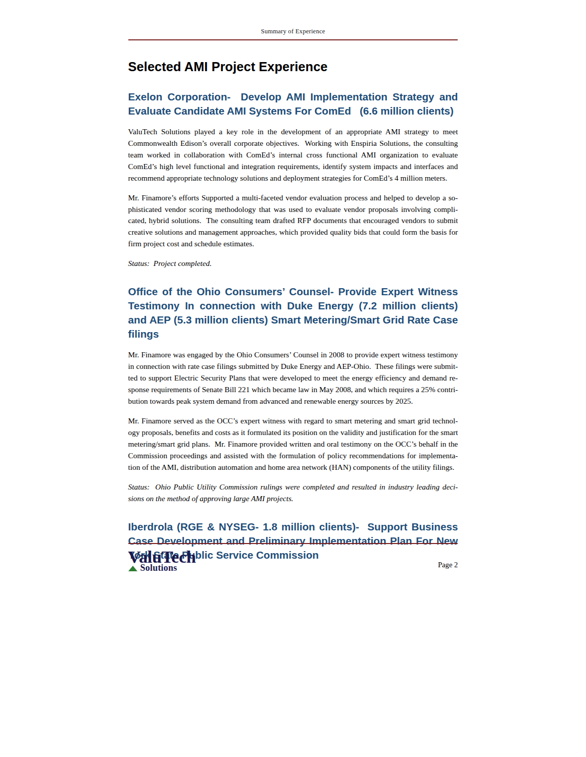Summary of Experience
Selected AMI Project Experience
Exelon Corporation- Develop AMI Implementation Strategy and Evaluate Candidate AMI Systems For ComEd (6.6 million clients)
ValuTech Solutions played a key role in the development of an appropriate AMI strategy to meet Commonwealth Edison’s overall corporate objectives. Working with Enspiria Solutions, the consulting team worked in collaboration with ComEd’s internal cross functional AMI organization to evaluate ComEd’s high level functional and integration requirements, identify system impacts and interfaces and recommend appropriate technology solutions and deployment strategies for ComEd’s 4 million meters.
Mr. Finamore’s efforts Supported a multi-faceted vendor evaluation process and helped to develop a sophisticated vendor scoring methodology that was used to evaluate vendor proposals involving complicated, hybrid solutions. The consulting team drafted RFP documents that encouraged vendors to submit creative solutions and management approaches, which provided quality bids that could form the basis for firm project cost and schedule estimates.
Status: Project completed.
Office of the Ohio Consumers’ Counsel- Provide Expert Witness Testimony In connection with Duke Energy (7.2 million clients) and AEP (5.3 million clients) Smart Metering/Smart Grid Rate Case filings
Mr. Finamore was engaged by the Ohio Consumers’ Counsel in 2008 to provide expert witness testimony in connection with rate case filings submitted by Duke Energy and AEP-Ohio. These filings were submitted to support Electric Security Plans that were developed to meet the energy efficiency and demand response requirements of Senate Bill 221 which became law in May 2008, and which requires a 25% contribution towards peak system demand from advanced and renewable energy sources by 2025.
Mr. Finamore served as the OCC’s expert witness with regard to smart metering and smart grid technology proposals, benefits and costs as it formulated its position on the validity and justification for the smart metering/smart grid plans. Mr. Finamore provided written and oral testimony on the OCC’s behalf in the Commission proceedings and assisted with the formulation of policy recommendations for implementation of the AMI, distribution automation and home area network (HAN) components of the utility filings.
Status: Ohio Public Utility Commission rulings were completed and resulted in industry leading decisions on the method of approving large AMI projects.
Iberdrola (RGE & NYSEG- 1.8 million clients)- Support Business Case Development and Preliminary Implementation Plan For New York State Public Service Commission
ValuTech Solutions
Page 2